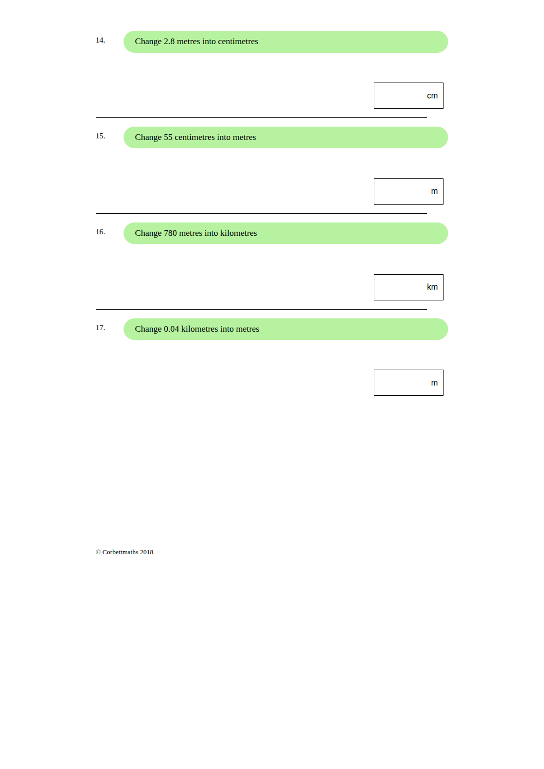14.
Change 2.8 metres into centimetres
cm
15.
Change 55 centimetres into metres
m
16.
Change 780 metres into kilometres
km
17.
Change 0.04 kilometres into metres
m
© Corbettmaths 2018